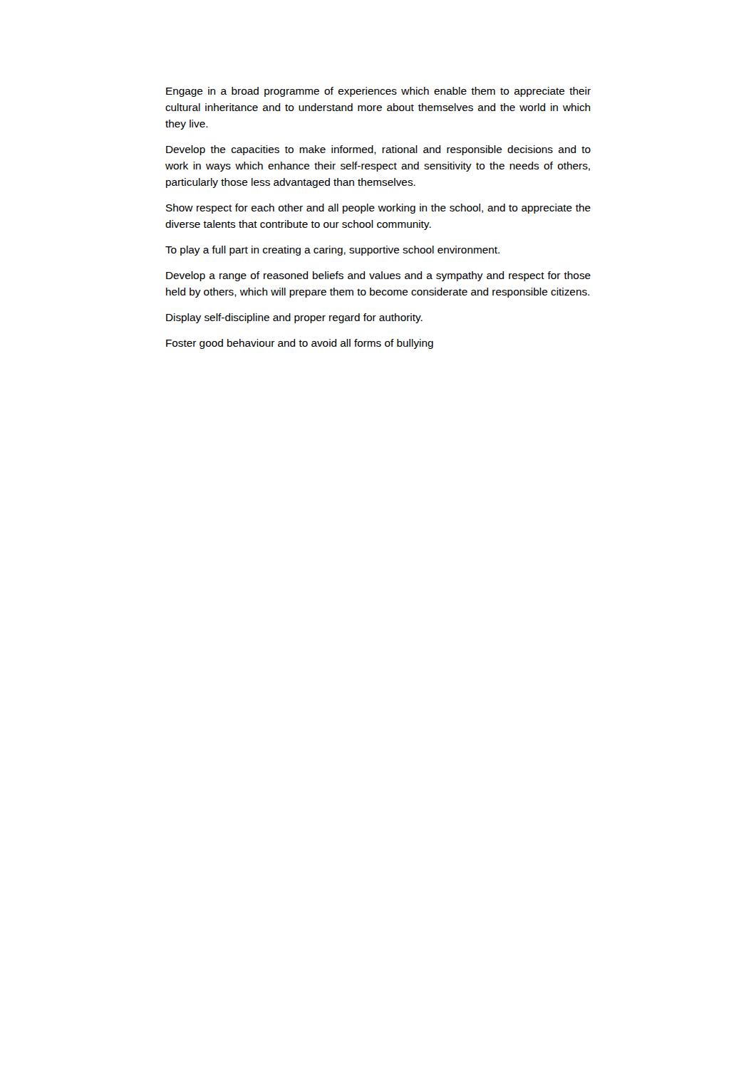Engage in a broad programme of experiences which enable them to appreciate their cultural inheritance and to understand more about themselves and the world in which they live.
Develop the capacities to make informed, rational and responsible decisions and to work in ways which enhance their self-respect and sensitivity to the needs of others, particularly those less advantaged than themselves.
Show respect for each other and all people working in the school, and to appreciate the diverse talents that contribute to our school community.
To play a full part in creating a caring, supportive school environment.
Develop a range of reasoned beliefs and values and a sympathy and respect for those held by others, which will prepare them to become considerate and responsible citizens.
Display self-discipline and proper regard for authority.
Foster good behaviour and to avoid all forms of bullying